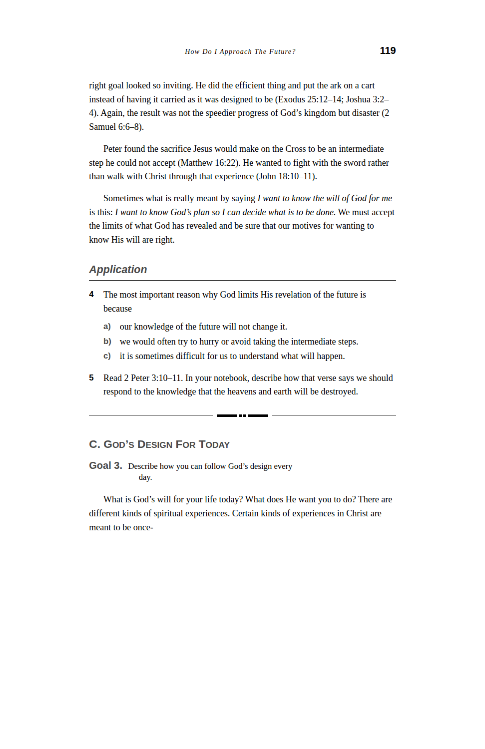How Do I Approach The Future?
119
right goal looked so inviting. He did the efficient thing and put the ark on a cart instead of having it carried as it was designed to be (Exodus 25:12–14; Joshua 3:2–4). Again, the result was not the speedier progress of God’s kingdom but disaster (2 Samuel 6:6–8).
Peter found the sacrifice Jesus would make on the Cross to be an intermediate step he could not accept (Matthew 16:22). He wanted to fight with the sword rather than walk with Christ through that experience (John 18:10–11).
Sometimes what is really meant by saying I want to know the will of God for me is this: I want to know God’s plan so I can decide what is to be done. We must accept the limits of what God has revealed and be sure that our motives for wanting to know His will are right.
Application
4 The most important reason why God limits His revelation of the future is because
a) our knowledge of the future will not change it.
b) we would often try to hurry or avoid taking the intermediate steps.
c) it is sometimes difficult for us to understand what will happen.
5 Read 2 Peter 3:10–11. In your notebook, describe how that verse says we should respond to the knowledge that the heavens and earth will be destroyed.
C. GOD’S DESIGN FOR TODAY
Goal 3.
Describe how you can follow God’s design everyday.
What is God’s will for your life today? What does He want you to do? There are different kinds of spiritual experiences. Certain kinds of experiences in Christ are meant to be once-